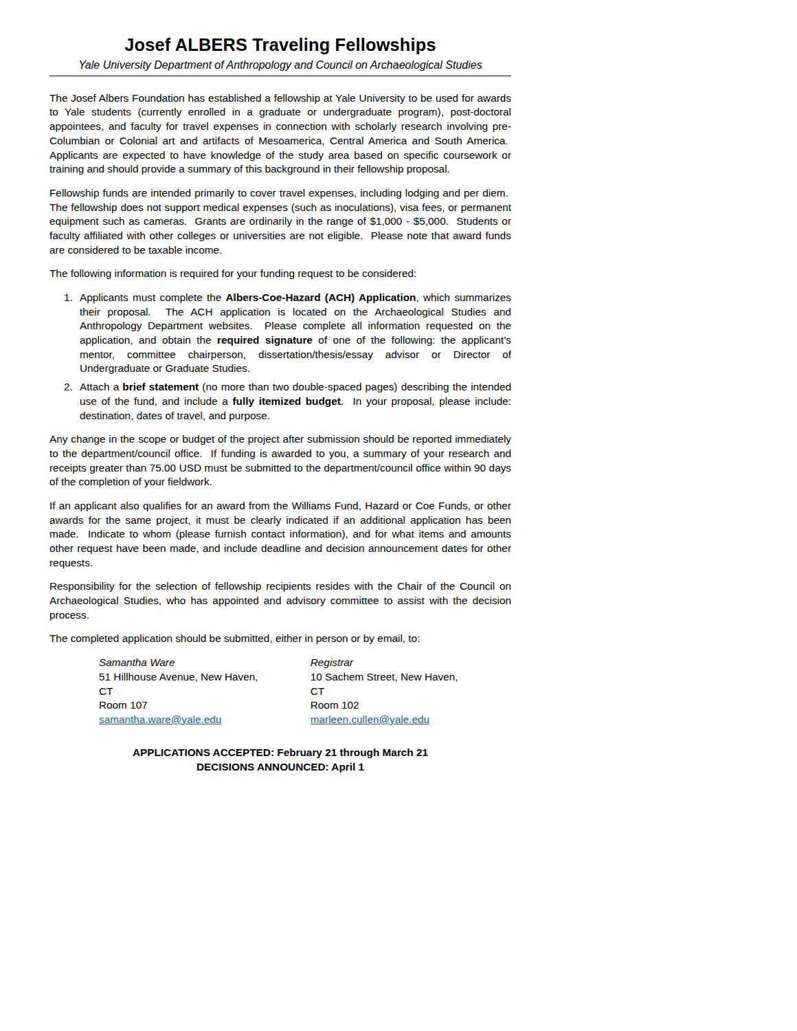Josef ALBERS Traveling Fellowships
Yale University Department of Anthropology and Council on Archaeological Studies
The Josef Albers Foundation has established a fellowship at Yale University to be used for awards to Yale students (currently enrolled in a graduate or undergraduate program), post-doctoral appointees, and faculty for travel expenses in connection with scholarly research involving pre-Columbian or Colonial art and artifacts of Mesoamerica, Central America and South America. Applicants are expected to have knowledge of the study area based on specific coursework or training and should provide a summary of this background in their fellowship proposal.
Fellowship funds are intended primarily to cover travel expenses, including lodging and per diem. The fellowship does not support medical expenses (such as inoculations), visa fees, or permanent equipment such as cameras. Grants are ordinarily in the range of $1,000 - $5,000. Students or faculty affiliated with other colleges or universities are not eligible. Please note that award funds are considered to be taxable income.
The following information is required for your funding request to be considered:
Applicants must complete the Albers-Coe-Hazard (ACH) Application, which summarizes their proposal. The ACH application is located on the Archaeological Studies and Anthropology Department websites. Please complete all information requested on the application, and obtain the required signature of one of the following: the applicant’s mentor, committee chairperson, dissertation/thesis/essay advisor or Director of Undergraduate or Graduate Studies.
Attach a brief statement (no more than two double-spaced pages) describing the intended use of the fund, and include a fully itemized budget. In your proposal, please include: destination, dates of travel, and purpose.
Any change in the scope or budget of the project after submission should be reported immediately to the department/council office. If funding is awarded to you, a summary of your research and receipts greater than 75.00 USD must be submitted to the department/council office within 90 days of the completion of your fieldwork.
If an applicant also qualifies for an award from the Williams Fund, Hazard or Coe Funds, or other awards for the same project, it must be clearly indicated if an additional application has been made. Indicate to whom (please furnish contact information), and for what items and amounts other request have been made, and include deadline and decision announcement dates for other requests.
Responsibility for the selection of fellowship recipients resides with the Chair of the Council on Archaeological Studies, who has appointed and advisory committee to assist with the decision process.
The completed application should be submitted, either in person or by email, to:
| Samantha Ware 51 Hillhouse Avenue, New Haven, CT Room 107 samantha.ware@yale.edu | Registrar 10 Sachem Street, New Haven, CT Room 102 marleen.cullen@yale.edu |
APPLICATIONS ACCEPTED: February 21 through March 21
DECISIONS ANNOUNCED: April 1